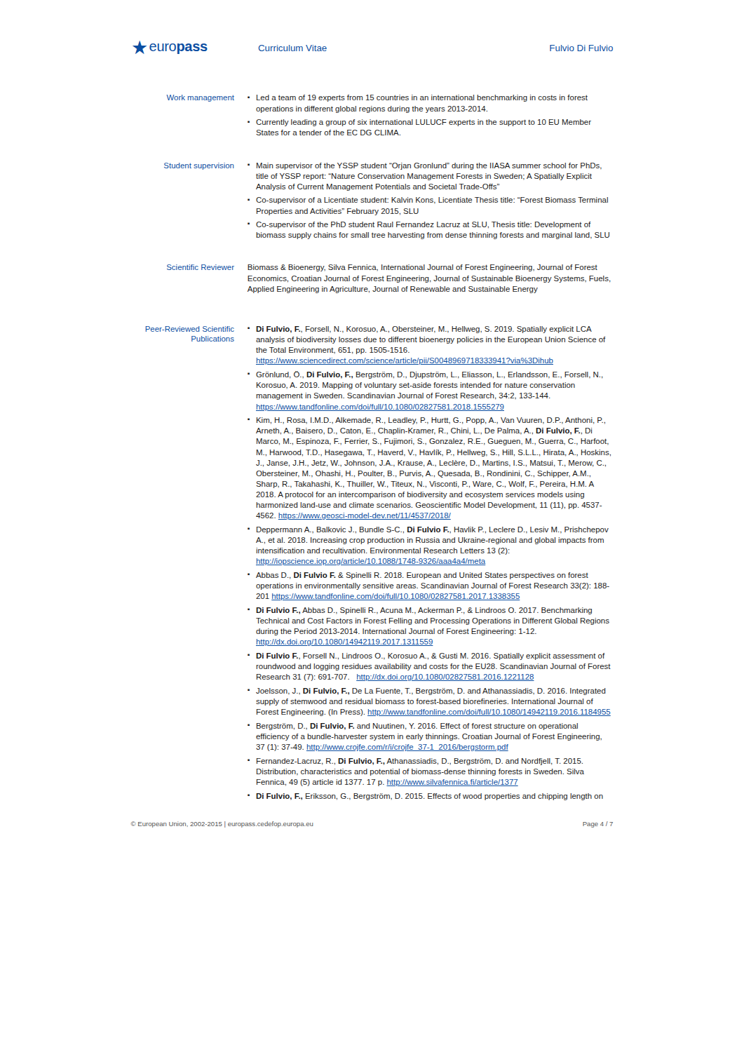★ euro pass
Curriculum Vitae
Fulvio Di Fulvio
Work management
Led a team of 19 experts from 15 countries in an international benchmarking in costs in forest operations in different global regions during the years 2013-2014.
Currently leading a group of six international LULUCF experts in the support to 10 EU Member States for a tender of the EC DG CLIMA.
Student supervision
Main supervisor of the YSSP student “Orjan Gronlund” during the IIASA summer school for PhDs, title of YSSP report: “Nature Conservation Management Forests in Sweden; A Spatially Explicit Analysis of Current Management Potentials and Societal Trade-Offs”
Co-supervisor of a Licentiate student: Kalvin Kons, Licentiate Thesis title: “Forest Biomass Terminal Properties and Activities” February 2015, SLU
Co-supervisor of the PhD student Raul Fernandez Lacruz at SLU, Thesis title: Development of biomass supply chains for small tree harvesting from dense thinning forests and marginal land, SLU
Scientific Reviewer
Biomass & Bioenergy, Silva Fennica, International Journal of Forest Engineering, Journal of Forest Economics, Croatian Journal of Forest Engineering, Journal of Sustainable Bioenergy Systems, Fuels, Applied Engineering in Agriculture, Journal of Renewable and Sustainable Energy
Peer-Reviewed Scientific
Publications
Di Fulvio, F., Forsell, N., Korosuo, A., Obersteiner, M., Hellweg, S. 2019. Spatially explicit LCA analysis of biodiversity losses due to different bioenergy policies in the European Union Science of the Total Environment, 651, pp. 1505-1516.
https://www.sciencedirect.com/science/article/pii/S0048969718333941?via%3Dihub
Grönlund, Ö., Di Fulvio, F., Bergström, D., Djupström, L., Eliasson, L., Erlandsson, E., Forsell, N., Korosuo, A. 2019. Mapping of voluntary set-aside forests intended for nature conservation management in Sweden. Scandinavian Journal of Forest Research, 34:2, 133-144.
https://www.tandfonline.com/doi/full/10.1080/02827581.2018.1555279
Kim, H., Rosa, I.M.D., Alkemade, R., Leadley, P., Hurtt, G., Popp, A., Van Vuuren, D.P., Anthoni, P., Arneth, A., Baisero, D., Caton, E., Chaplin-Kramer, R., Chini, L., De Palma, A., Di Fulvio, F., Di Marco, M., Espinoza, F., Ferrier, S., Fujimori, S., Gonzalez, R.E., Gueguen, M., Guerra, C., Harfoot, M., Harwood, T.D., Hasegawa, T., Haverd, V., Havlík, P., Hellweg, S., Hill, S.L.L., Hirata, A., Hoskins, J., Janse, J.H., Jetz, W., Johnson, J.A., Krause, A., Leclère, D., Martins, I.S., Matsui, T., Merow, C., Obersteiner, M., Ohashi, H., Poulter, B., Purvis, A., Quesada, B., Rondinini, C., Schipper, A.M., Sharp, R., Takahashi, K., Thuiller, W., Titeux, N., Visconti, P., Ware, C., Wolf, F., Pereira, H.M. A 2018. A protocol for an intercomparison of biodiversity and ecosystem services models using harmonized land-use and climate scenarios. Geoscientific Model Development, 11 (11), pp. 4537-4562. https://www.geosci-model-dev.net/11/4537/2018/
Deppermann A., Balkovic J., Bundle S-C., Di Fulvio F., Havlik P., Leclere D., Lesiv M., Prishchepov A., et al. 2018. Increasing crop production in Russia and Ukraine-regional and global impacts from intensification and recultivation. Environmental Research Letters 13 (2):
http://iopscience.iop.org/article/10.1088/1748-9326/aaa4a4/meta
Abbas D., Di Fulvio F. & Spinelli R. 2018. European and United States perspectives on forest operations in environmentally sensitive areas. Scandinavian Journal of Forest Research 33(2): 188-201 https://www.tandfonline.com/doi/full/10.1080/02827581.2017.1338355
Di Fulvio F., Abbas D., Spinelli R., Acuna M., Ackerman P., & Lindroos O. 2017. Benchmarking Technical and Cost Factors in Forest Felling and Processing Operations in Different Global Regions during the Period 2013-2014. International Journal of Forest Engineering: 1-12.
http://dx.doi.org/10.1080/14942119.2017.1311559
Di Fulvio F., Forsell N., Lindroos O., Korosuo A., & Gusti M. 2016. Spatially explicit assessment of roundwood and logging residues availability and costs for the EU28. Scandinavian Journal of Forest Research 31 (7): 691-707. http://dx.doi.org/10.1080/02827581.2016.1221128
Joelsson, J., Di Fulvio, F., De La Fuente, T., Bergström, D. and Athanassiadis, D. 2016. Integrated supply of stemwood and residual biomass to forest-based biorefineries. International Journal of Forest Engineering. (In Press). http://www.tandfonline.com/doi/full/10.1080/14942119.2016.1184955
Bergström, D., Di Fulvio, F. and Nuutinen, Y. 2016. Effect of forest structure on operational efficiency of a bundle-harvester system in early thinnings. Croatian Journal of Forest Engineering, 37 (1): 37-49. http://www.crojfe.com/r/i/crojfe_37-1_2016/bergstorm.pdf
Fernandez-Lacruz, R., Di Fulvio, F., Athanassiadis, D., Bergström, D. and Nordfjell, T. 2015. Distribution, characteristics and potential of biomass-dense thinning forests in Sweden. Silva Fennica, 49 (5) article id 1377. 17 p. http://www.silvafennica.fi/article/1377
Di Fulvio, F., Eriksson, G., Bergström, D. 2015. Effects of wood properties and chipping length on
© European Union, 2002-2015 | europass.cedefop.europa.eu
Page 4 / 7